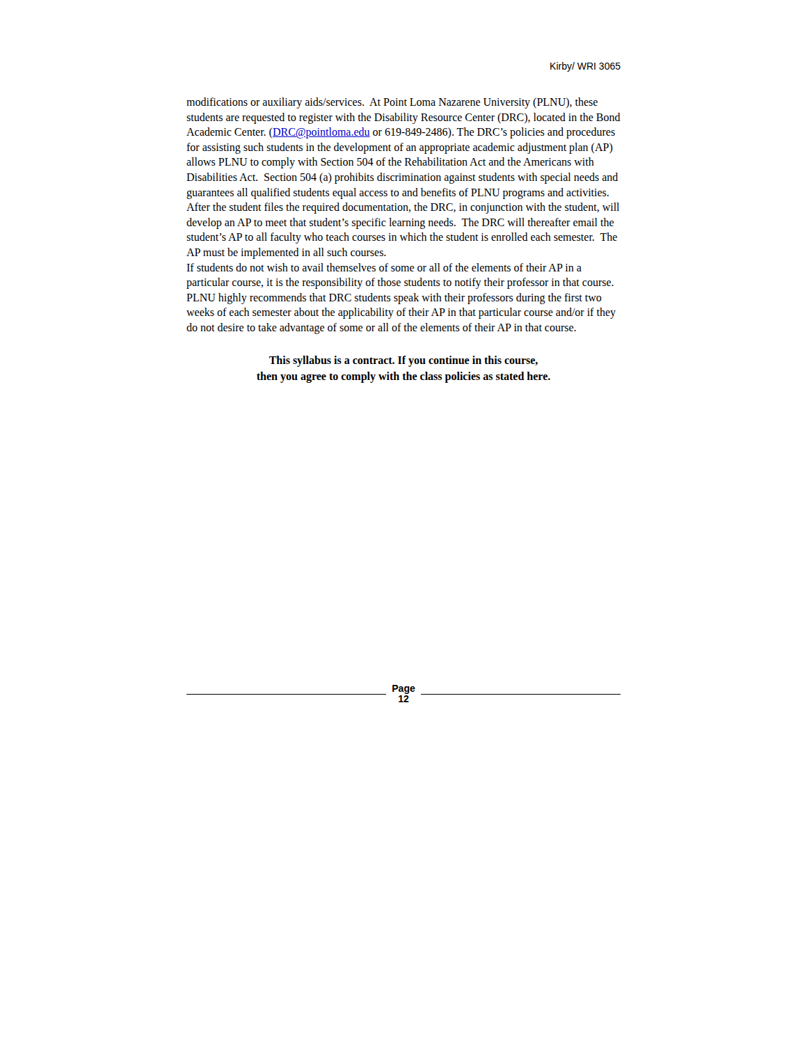Kirby/ WRI 3065
modifications or auxiliary aids/services. At Point Loma Nazarene University (PLNU), these students are requested to register with the Disability Resource Center (DRC), located in the Bond Academic Center. (DRC@pointloma.edu or 619-849-2486). The DRC’s policies and procedures for assisting such students in the development of an appropriate academic adjustment plan (AP) allows PLNU to comply with Section 504 of the Rehabilitation Act and the Americans with Disabilities Act. Section 504 (a) prohibits discrimination against students with special needs and guarantees all qualified students equal access to and benefits of PLNU programs and activities. After the student files the required documentation, the DRC, in conjunction with the student, will develop an AP to meet that student’s specific learning needs. The DRC will thereafter email the student’s AP to all faculty who teach courses in which the student is enrolled each semester. The AP must be implemented in all such courses.
If students do not wish to avail themselves of some or all of the elements of their AP in a particular course, it is the responsibility of those students to notify their professor in that course. PLNU highly recommends that DRC students speak with their professors during the first two weeks of each semester about the applicability of their AP in that particular course and/or if they do not desire to take advantage of some or all of the elements of their AP in that course.
This syllabus is a contract. If you continue in this course,
then you agree to comply with the class policies as stated here.
Page
12